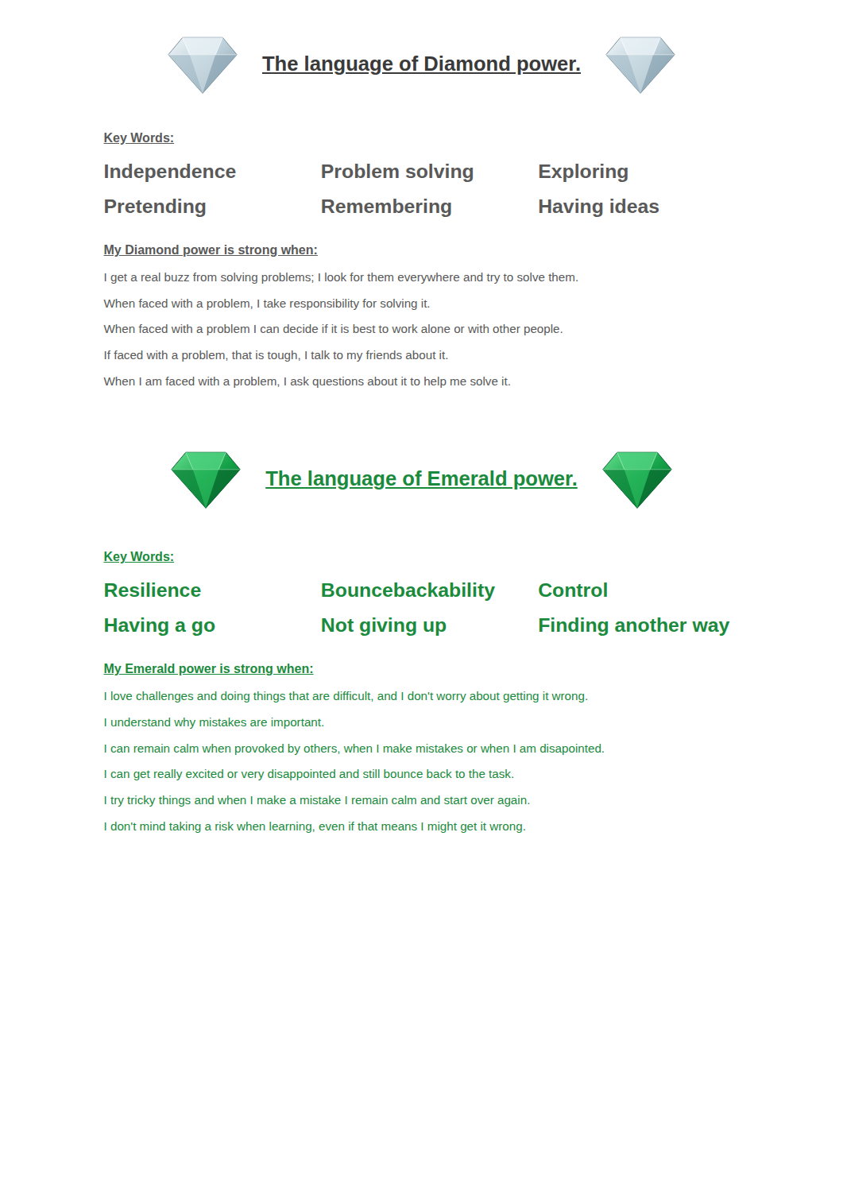The language of Diamond power.
Key Words:
Independence Problem solving Exploring Pretending Remembering Having ideas
My Diamond power is strong when:
I get a real buzz from solving problems; I look for them everywhere and try to solve them.
When faced with a problem, I take responsibility for solving it.
When faced with a problem I can decide if it is best to work alone or with other people.
If faced with a problem, that is tough, I talk to my friends about it.
When I am faced with a problem, I ask questions about it to help me solve it.
The language of Emerald power.
Key Words:
Resilience Bouncebackability Control Having a go Not giving up Finding another way
My Emerald power is strong when:
I love challenges and doing things that are difficult, and I don't worry about getting it wrong.
I understand why mistakes are important.
I can remain calm when provoked by others, when I make mistakes or when I am disapointed.
I can get really excited or very disappointed and still bounce back to the task.
I try tricky things and when I make a mistake I remain calm and start over again.
I don't mind taking a risk when learning, even if that means I might get it wrong.